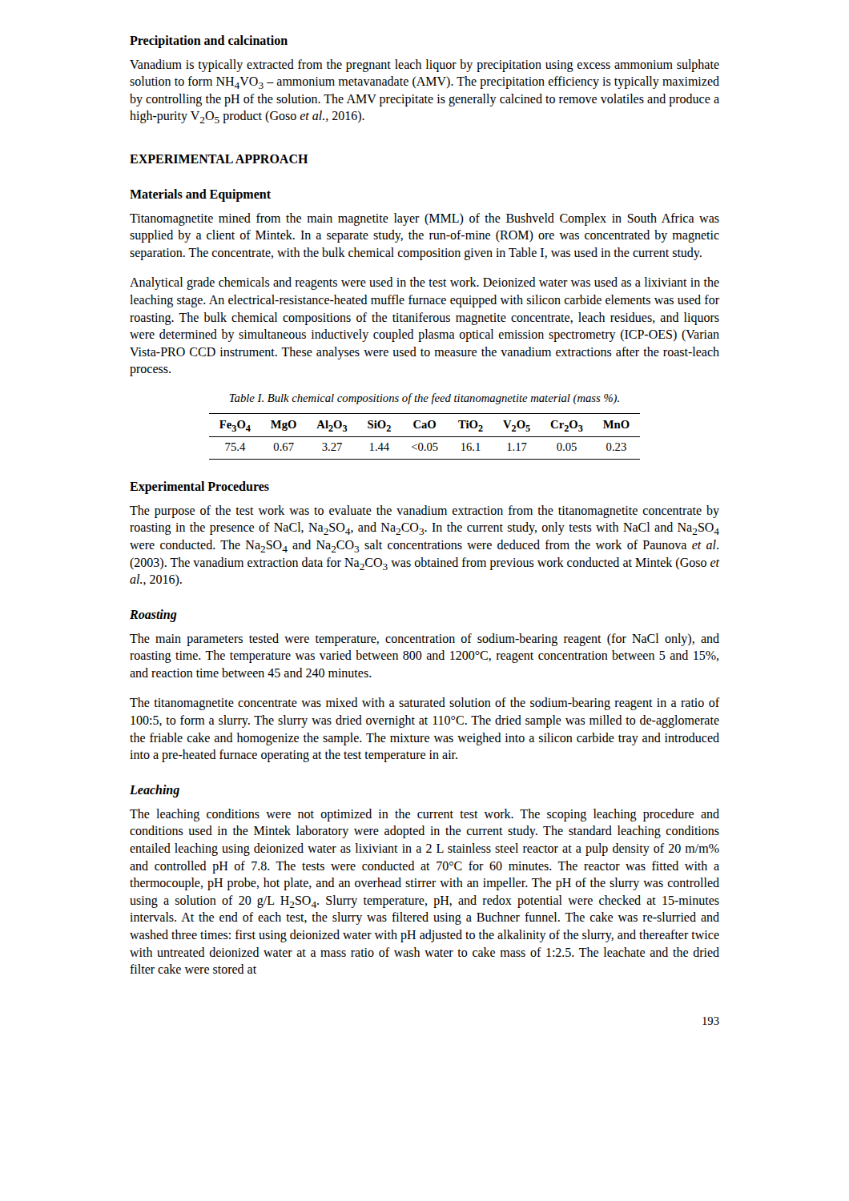Precipitation and calcination
Vanadium is typically extracted from the pregnant leach liquor by precipitation using excess ammonium sulphate solution to form NH4VO3 – ammonium metavanadate (AMV). The precipitation efficiency is typically maximized by controlling the pH of the solution. The AMV precipitate is generally calcined to remove volatiles and produce a high-purity V2O5 product (Goso et al., 2016).
EXPERIMENTAL APPROACH
Materials and Equipment
Titanomagnetite mined from the main magnetite layer (MML) of the Bushveld Complex in South Africa was supplied by a client of Mintek. In a separate study, the run-of-mine (ROM) ore was concentrated by magnetic separation. The concentrate, with the bulk chemical composition given in Table I, was used in the current study.
Analytical grade chemicals and reagents were used in the test work. Deionized water was used as a lixiviant in the leaching stage. An electrical-resistance-heated muffle furnace equipped with silicon carbide elements was used for roasting. The bulk chemical compositions of the titaniferous magnetite concentrate, leach residues, and liquors were determined by simultaneous inductively coupled plasma optical emission spectrometry (ICP-OES) (Varian Vista-PRO CCD instrument. These analyses were used to measure the vanadium extractions after the roast-leach process.
Table I. Bulk chemical compositions of the feed titanomagnetite material (mass %).
| Fe 3 O 4 | MgO | Al 2 O 3 | SiO 2 | CaO | TiO 2 | V 2 O 5 | Cr 2 O 3 | MnO |
| --- | --- | --- | --- | --- | --- | --- | --- | --- |
| 75.4 | 0.67 | 3.27 | 1.44 | <0.05 | 16.1 | 1.17 | 0.05 | 0.23 |
Experimental Procedures
The purpose of the test work was to evaluate the vanadium extraction from the titanomagnetite concentrate by roasting in the presence of NaCl, Na2SO4, and Na2CO3. In the current study, only tests with NaCl and Na2SO4 were conducted. The Na2SO4 and Na2CO3 salt concentrations were deduced from the work of Paunova et al. (2003). The vanadium extraction data for Na2CO3 was obtained from previous work conducted at Mintek (Goso et al., 2016).
Roasting
The main parameters tested were temperature, concentration of sodium-bearing reagent (for NaCl only), and roasting time. The temperature was varied between 800 and 1200°C, reagent concentration between 5 and 15%, and reaction time between 45 and 240 minutes.
The titanomagnetite concentrate was mixed with a saturated solution of the sodium-bearing reagent in a ratio of 100:5, to form a slurry. The slurry was dried overnight at 110°C. The dried sample was milled to de-agglomerate the friable cake and homogenize the sample. The mixture was weighed into a silicon carbide tray and introduced into a pre-heated furnace operating at the test temperature in air.
Leaching
The leaching conditions were not optimized in the current test work. The scoping leaching procedure and conditions used in the Mintek laboratory were adopted in the current study. The standard leaching conditions entailed leaching using deionized water as lixiviant in a 2 L stainless steel reactor at a pulp density of 20 m/m% and controlled pH of 7.8. The tests were conducted at 70°C for 60 minutes. The reactor was fitted with a thermocouple, pH probe, hot plate, and an overhead stirrer with an impeller. The pH of the slurry was controlled using a solution of 20 g/L H2SO4. Slurry temperature, pH, and redox potential were checked at 15-minutes intervals. At the end of each test, the slurry was filtered using a Buchner funnel. The cake was re-slurried and washed three times: first using deionized water with pH adjusted to the alkalinity of the slurry, and thereafter twice with untreated deionized water at a mass ratio of wash water to cake mass of 1:2.5. The leachate and the dried filter cake were stored at
193